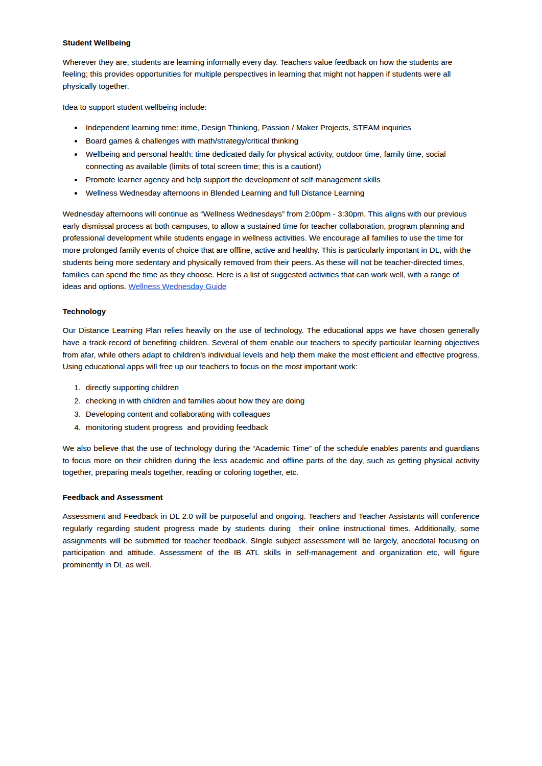Student Wellbeing
Wherever they are, students are learning informally every day. Teachers value feedback on how the students are feeling; this provides opportunities for multiple perspectives in learning that might not happen if students were all physically together.
Idea to support student wellbeing include:
Independent learning time: itime, Design Thinking, Passion / Maker Projects, STEAM inquiries
Board games & challenges with math/strategy/critical thinking
Wellbeing and personal health: time dedicated daily for physical activity, outdoor time, family time, social connecting as available (limits of total screen time; this is a caution!)
Promote learner agency and help support the development of self-management skills
Wellness Wednesday afternoons in Blended Learning and full Distance Learning
Wednesday afternoons will continue as “Wellness Wednesdays” from 2:00pm - 3:30pm. This aligns with our previous early dismissal process at both campuses, to allow a sustained time for teacher collaboration, program planning and professional development while students engage in wellness activities. We encourage all families to use the time for more prolonged family events of choice that are offline, active and healthy. This is particularly important in DL, with the students being more sedentary and physically removed from their peers. As these will not be teacher-directed times, families can spend the time as they choose. Here is a list of suggested activities that can work well, with a range of ideas and options. Wellness Wednesday Guide
Technology
Our Distance Learning Plan relies heavily on the use of technology. The educational apps we have chosen generally have a track-record of benefiting children. Several of them enable our teachers to specify particular learning objectives from afar, while others adapt to children’s individual levels and help them make the most efficient and effective progress. Using educational apps will free up our teachers to focus on the most important work:
directly supporting children
checking in with children and families about how they are doing
Developing content and collaborating with colleagues
monitoring student progress and providing feedback
We also believe that the use of technology during the “Academic Time” of the schedule enables parents and guardians to focus more on their children during the less academic and offline parts of the day, such as getting physical activity together, preparing meals together, reading or coloring together, etc.
Feedback and Assessment
Assessment and Feedback in DL 2.0 will be purposeful and ongoing. Teachers and Teacher Assistants will conference regularly regarding student progress made by students during their online instructional times. Additionally, some assignments will be submitted for teacher feedback. SIngle subject assessment will be largely, anecdotal focusing on participation and attitude. Assessment of the IB ATL skills in self-management and organization etc, will figure prominently in DL as well.